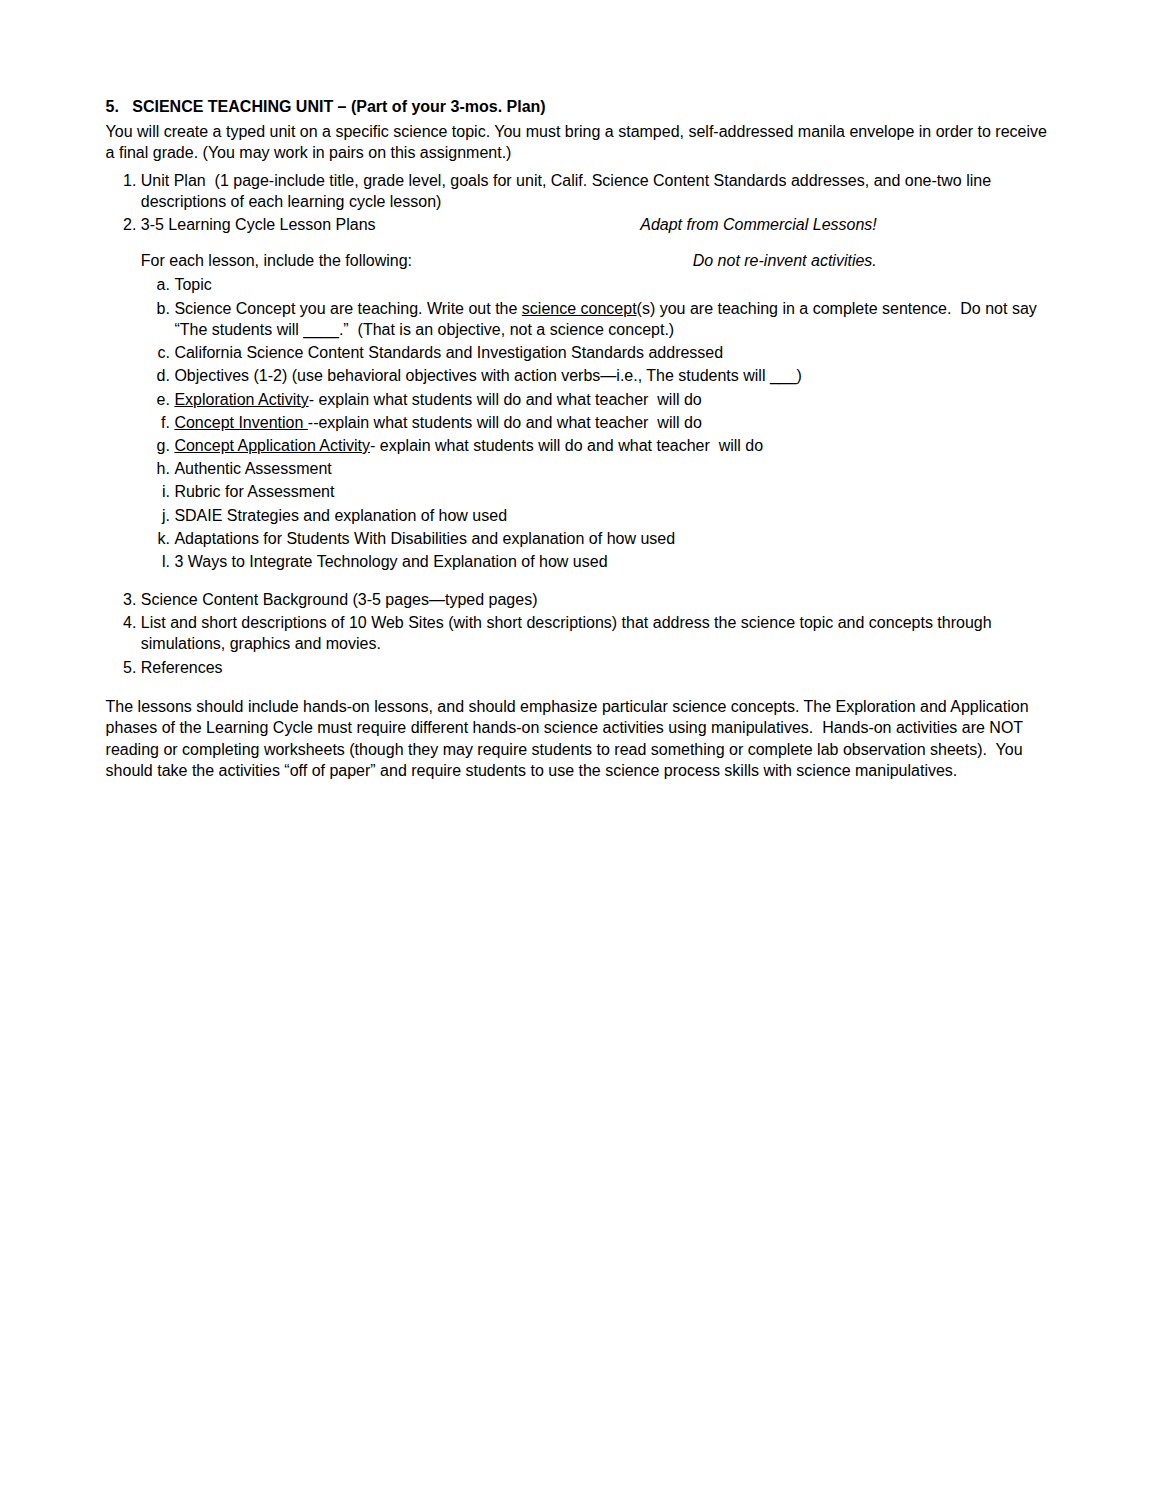5. SCIENCE TEACHING UNIT – (Part of your 3-mos. Plan)
You will create a typed unit on a specific science topic. You must bring a stamped, self-addressed manila envelope in order to receive a final grade. (You may work in pairs on this assignment.)
Unit Plan (1 page-include title, grade level, goals for unit, Calif. Science Content Standards addresses, and one-two line descriptions of each learning cycle lesson)
3-5 Learning Cycle Lesson Plans Adapt from Commercial Lessons!
For each lesson, include the following: Do not re-invent activities.
Topic
Science Concept you are teaching. Write out the science concept(s) you are teaching in a complete sentence. Do not say “The students will ____.” (That is an objective, not a science concept.)
California Science Content Standards and Investigation Standards addressed
Objectives (1-2) (use behavioral objectives with action verbs—i.e., The students will ___)
Exploration Activity- explain what students will do and what teacher will do
Concept Invention --explain what students will do and what teacher will do
Concept Application Activity- explain what students will do and what teacher will do
Authentic Assessment
Rubric for Assessment
SDAIE Strategies and explanation of how used
Adaptations for Students With Disabilities and explanation of how used
3 Ways to Integrate Technology and Explanation of how used
Science Content Background (3-5 pages—typed pages)
List and short descriptions of 10 Web Sites (with short descriptions) that address the science topic and concepts through simulations, graphics and movies.
References
The lessons should include hands-on lessons, and should emphasize particular science concepts. The Exploration and Application phases of the Learning Cycle must require different hands-on science activities using manipulatives. Hands-on activities are NOT reading or completing worksheets (though they may require students to read something or complete lab observation sheets). You should take the activities “off of paper” and require students to use the science process skills with science manipulatives.